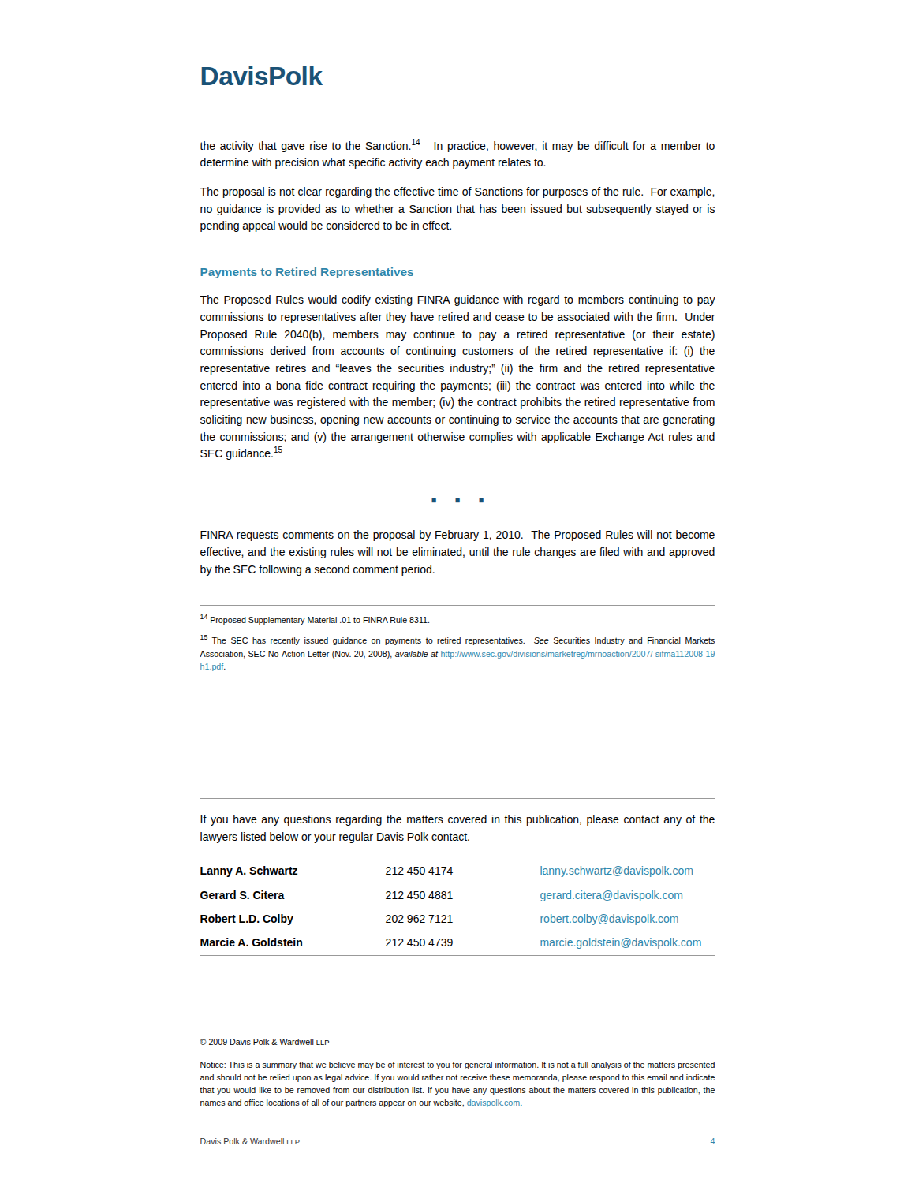DavisPolk
the activity that gave rise to the Sanction.14 In practice, however, it may be difficult for a member to determine with precision what specific activity each payment relates to.
The proposal is not clear regarding the effective time of Sanctions for purposes of the rule. For example, no guidance is provided as to whether a Sanction that has been issued but subsequently stayed or is pending appeal would be considered to be in effect.
Payments to Retired Representatives
The Proposed Rules would codify existing FINRA guidance with regard to members continuing to pay commissions to representatives after they have retired and cease to be associated with the firm. Under Proposed Rule 2040(b), members may continue to pay a retired representative (or their estate) commissions derived from accounts of continuing customers of the retired representative if: (i) the representative retires and “leaves the securities industry;” (ii) the firm and the retired representative entered into a bona fide contract requiring the payments; (iii) the contract was entered into while the representative was registered with the member; (iv) the contract prohibits the retired representative from soliciting new business, opening new accounts or continuing to service the accounts that are generating the commissions; and (v) the arrangement otherwise complies with applicable Exchange Act rules and SEC guidance.15
■■■
FINRA requests comments on the proposal by February 1, 2010. The Proposed Rules will not become effective, and the existing rules will not be eliminated, until the rule changes are filed with and approved by the SEC following a second comment period.
14 Proposed Supplementary Material .01 to FINRA Rule 8311.
15 The SEC has recently issued guidance on payments to retired representatives. See Securities Industry and Financial Markets Association, SEC No-Action Letter (Nov. 20, 2008), available at http://www.sec.gov/divisions/marketreg/mrnoaction/2007/ sifma112008-19h1.pdf.
If you have any questions regarding the matters covered in this publication, please contact any of the lawyers listed below or your regular Davis Polk contact.
| Lanny A. Schwartz | 212 450 4174 | lanny.schwartz@davispolk.com |
| Gerard S. Citera | 212 450 4881 | gerard.citera@davispolk.com |
| Robert L.D. Colby | 202 962 7121 | robert.colby@davispolk.com |
| Marcie A. Goldstein | 212 450 4739 | marcie.goldstein@davispolk.com |
© 2009 Davis Polk & Wardwell LLP
Notice: This is a summary that we believe may be of interest to you for general information. It is not a full analysis of the matters presented and should not be relied upon as legal advice. If you would rather not receive these memoranda, please respond to this email and indicate that you would like to be removed from our distribution list. If you have any questions about the matters covered in this publication, the names and office locations of all of our partners appear on our website, davispolk.com.
Davis Polk & Wardwell LLP 4